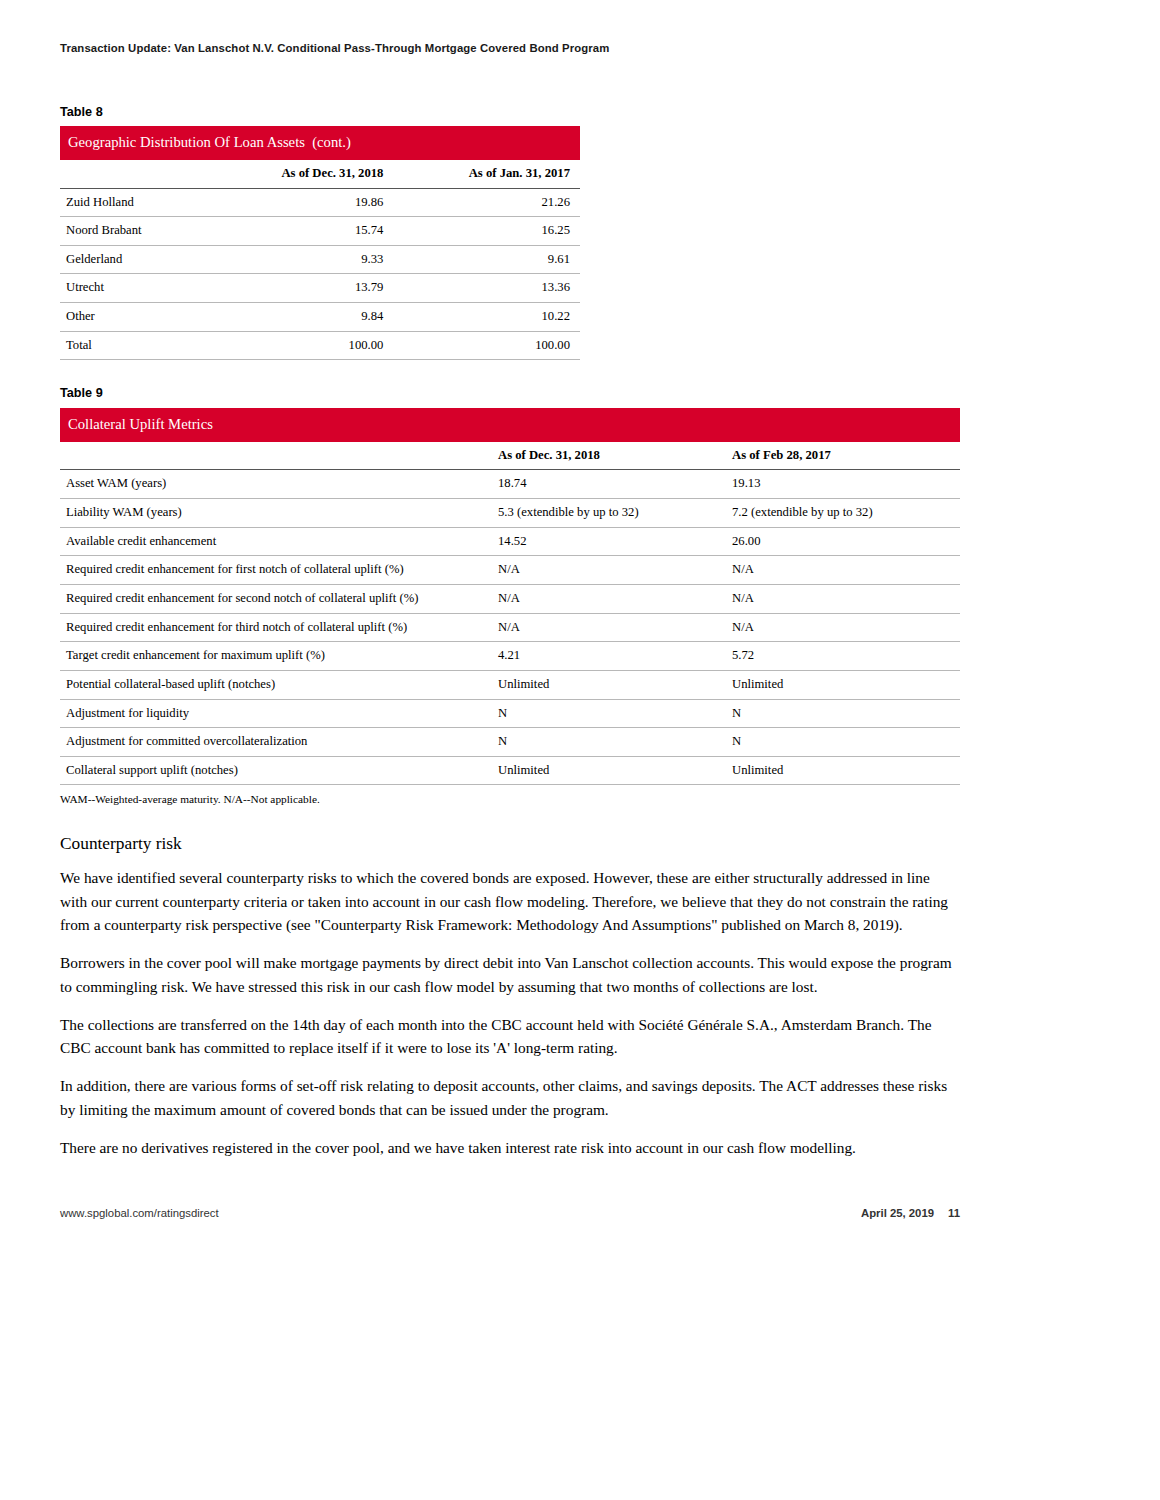Transaction Update: Van Lanschot N.V. Conditional Pass-Through Mortgage Covered Bond Program
Table 8
Geographic Distribution Of Loan Assets (cont.)
| | As of Dec. 31, 2018 | As of Jan. 31, 2017 |
| --- | --- | --- |
| Zuid Holland | 19.86 | 21.26 |
| Noord Brabant | 15.74 | 16.25 |
| Gelderland | 9.33 | 9.61 |
| Utrecht | 13.79 | 13.36 |
| Other | 9.84 | 10.22 |
| Total | 100.00 | 100.00 |
Table 9
Collateral Uplift Metrics
| | As of Dec. 31, 2018 | As of Feb 28, 2017 |
| --- | --- | --- |
| Asset WAM (years) | 18.74 | 19.13 |
| Liability WAM (years) | 5.3 (extendible by up to 32) | 7.2 (extendible by up to 32) |
| Available credit enhancement | 14.52 | 26.00 |
| Required credit enhancement for first notch of collateral uplift (%) | N/A | N/A |
| Required credit enhancement for second notch of collateral uplift (%) | N/A | N/A |
| Required credit enhancement for third notch of collateral uplift (%) | N/A | N/A |
| Target credit enhancement for maximum uplift (%) | 4.21 | 5.72 |
| Potential collateral-based uplift (notches) | Unlimited | Unlimited |
| Adjustment for liquidity | N | N |
| Adjustment for committed overcollateralization | N | N |
| Collateral support uplift (notches) | Unlimited | Unlimited |
WAM--Weighted-average maturity. N/A--Not applicable.
Counterparty risk
We have identified several counterparty risks to which the covered bonds are exposed. However, these are either structurally addressed in line with our current counterparty criteria or taken into account in our cash flow modeling. Therefore, we believe that they do not constrain the rating from a counterparty risk perspective (see "Counterparty Risk Framework: Methodology And Assumptions" published on March 8, 2019).
Borrowers in the cover pool will make mortgage payments by direct debit into Van Lanschot collection accounts. This would expose the program to commingling risk. We have stressed this risk in our cash flow model by assuming that two months of collections are lost.
The collections are transferred on the 14th day of each month into the CBC account held with Société Générale S.A., Amsterdam Branch. The CBC account bank has committed to replace itself if it were to lose its 'A' long-term rating.
In addition, there are various forms of set-off risk relating to deposit accounts, other claims, and savings deposits. The ACT addresses these risks by limiting the maximum amount of covered bonds that can be issued under the program.
There are no derivatives registered in the cover pool, and we have taken interest rate risk into account in our cash flow modelling.
www.spglobal.com/ratingsdirect
April 25, 201911